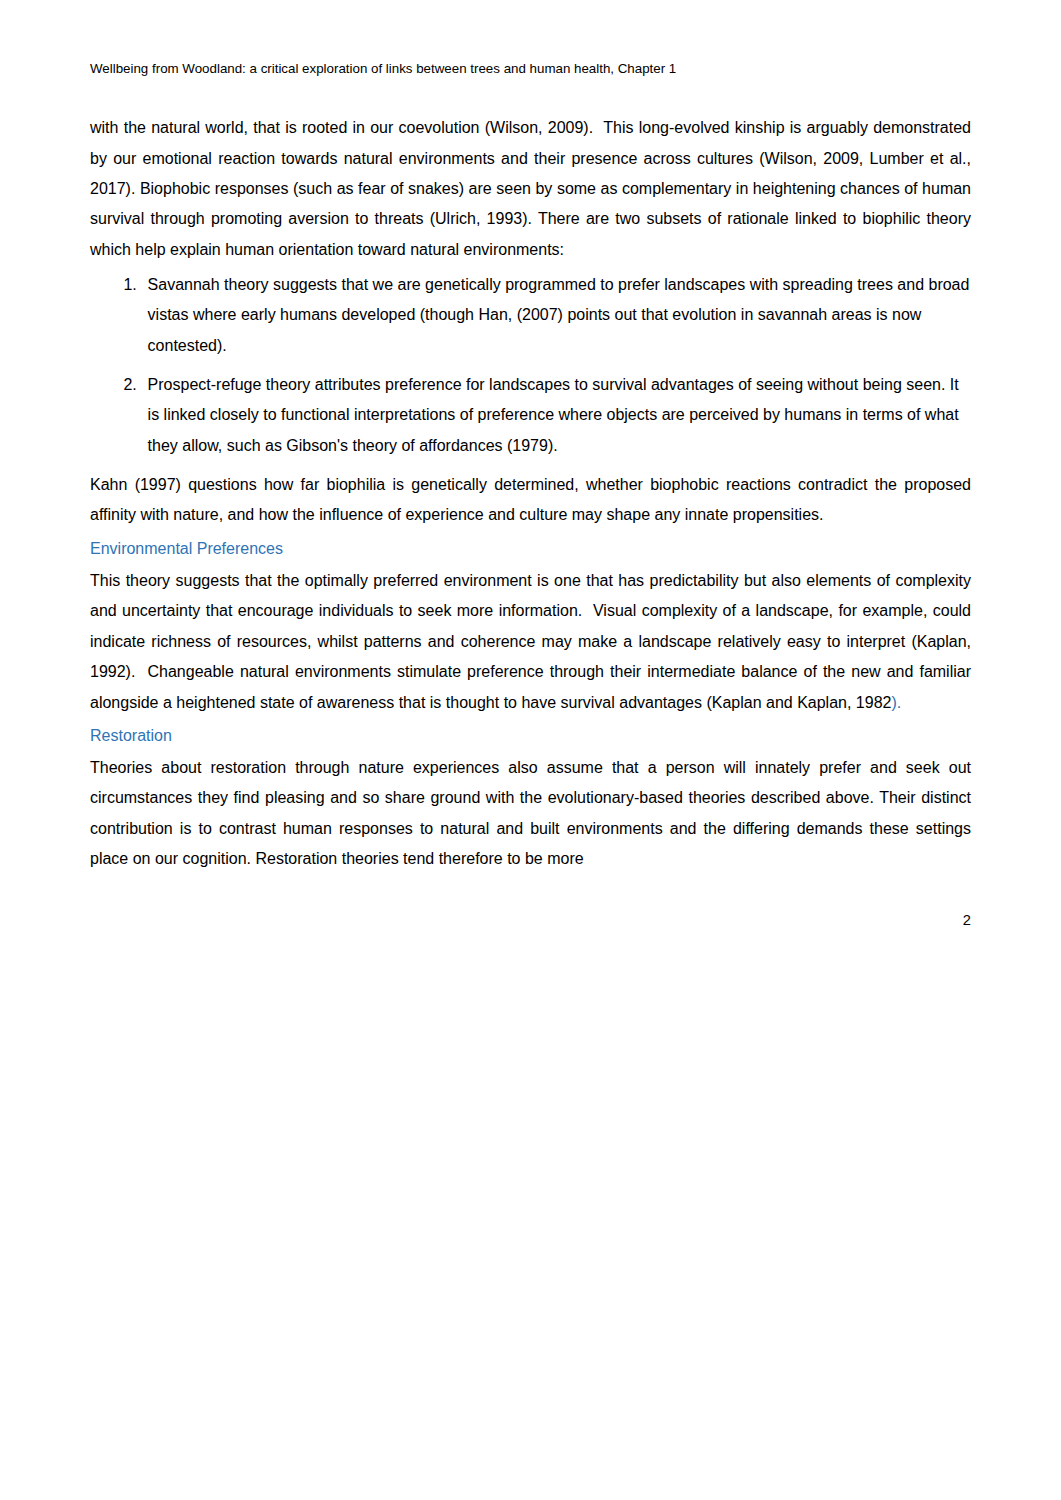Wellbeing from Woodland: a critical exploration of links between trees and human health, Chapter 1
with the natural world, that is rooted in our coevolution (Wilson, 2009). This long-evolved kinship is arguably demonstrated by our emotional reaction towards natural environments and their presence across cultures (Wilson, 2009, Lumber et al., 2017). Biophobic responses (such as fear of snakes) are seen by some as complementary in heightening chances of human survival through promoting aversion to threats (Ulrich, 1993). There are two subsets of rationale linked to biophilic theory which help explain human orientation toward natural environments:
Savannah theory suggests that we are genetically programmed to prefer landscapes with spreading trees and broad vistas where early humans developed (though Han, (2007) points out that evolution in savannah areas is now contested).
Prospect-refuge theory attributes preference for landscapes to survival advantages of seeing without being seen. It is linked closely to functional interpretations of preference where objects are perceived by humans in terms of what they allow, such as Gibson's theory of affordances (1979).
Kahn (1997) questions how far biophilia is genetically determined, whether biophobic reactions contradict the proposed affinity with nature, and how the influence of experience and culture may shape any innate propensities.
Environmental Preferences
This theory suggests that the optimally preferred environment is one that has predictability but also elements of complexity and uncertainty that encourage individuals to seek more information. Visual complexity of a landscape, for example, could indicate richness of resources, whilst patterns and coherence may make a landscape relatively easy to interpret (Kaplan, 1992). Changeable natural environments stimulate preference through their intermediate balance of the new and familiar alongside a heightened state of awareness that is thought to have survival advantages (Kaplan and Kaplan, 1982).
Restoration
Theories about restoration through nature experiences also assume that a person will innately prefer and seek out circumstances they find pleasing and so share ground with the evolutionary-based theories described above. Their distinct contribution is to contrast human responses to natural and built environments and the differing demands these settings place on our cognition. Restoration theories tend therefore to be more
2